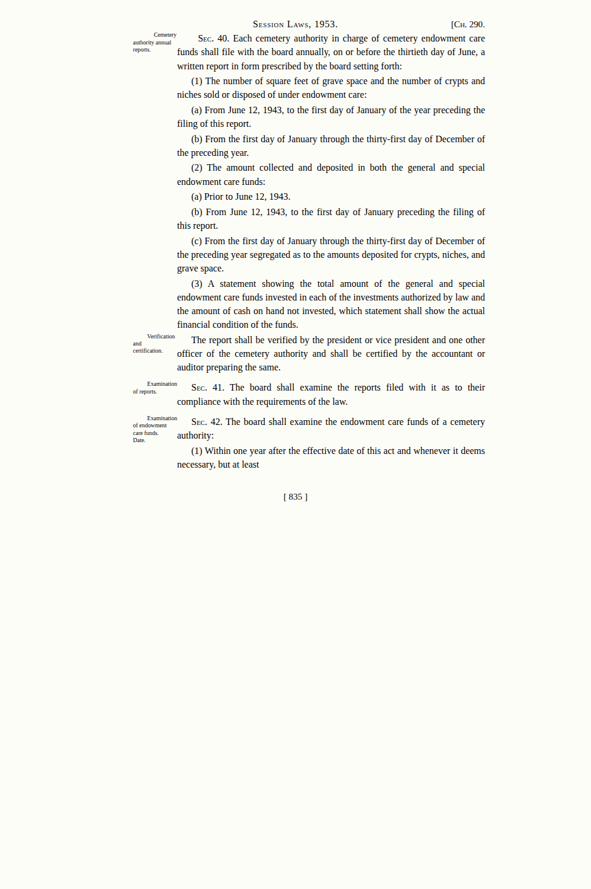[Ch. 290.
Session Laws, 1953.
Cemetery authority annual reports. Sec. 40. Each cemetery authority in charge of cemetery endowment care funds shall file with the board annually, on or before the thirtieth day of June, a written report in form prescribed by the board setting forth:
(1) The number of square feet of grave space and the number of crypts and niches sold or disposed of under endowment care:
(a) From June 12, 1943, to the first day of January of the year preceding the filing of this report.
(b) From the first day of January through the thirty-first day of December of the preceding year.
(2) The amount collected and deposited in both the general and special endowment care funds:
(a) Prior to June 12, 1943.
(b) From June 12, 1943, to the first day of January preceding the filing of this report.
(c) From the first day of January through the thirty-first day of December of the preceding year segregated as to the amounts deposited for crypts, niches, and grave space.
(3) A statement showing the total amount of the general and special endowment care funds invested in each of the investments authorized by law and the amount of cash on hand not invested, which statement shall show the actual financial condition of the funds.
Verification and certification. The report shall be verified by the president or vice president and one other officer of the cemetery authority and shall be certified by the accountant or auditor preparing the same.
Examination of reports. Sec. 41. The board shall examine the reports filed with it as to their compliance with the requirements of the law.
Examination of endowment care funds.
Date. Sec. 42. The board shall examine the endowment care funds of a cemetery authority:
(1) Within one year after the effective date of this act and whenever it deems necessary, but at least
[ 835 ]